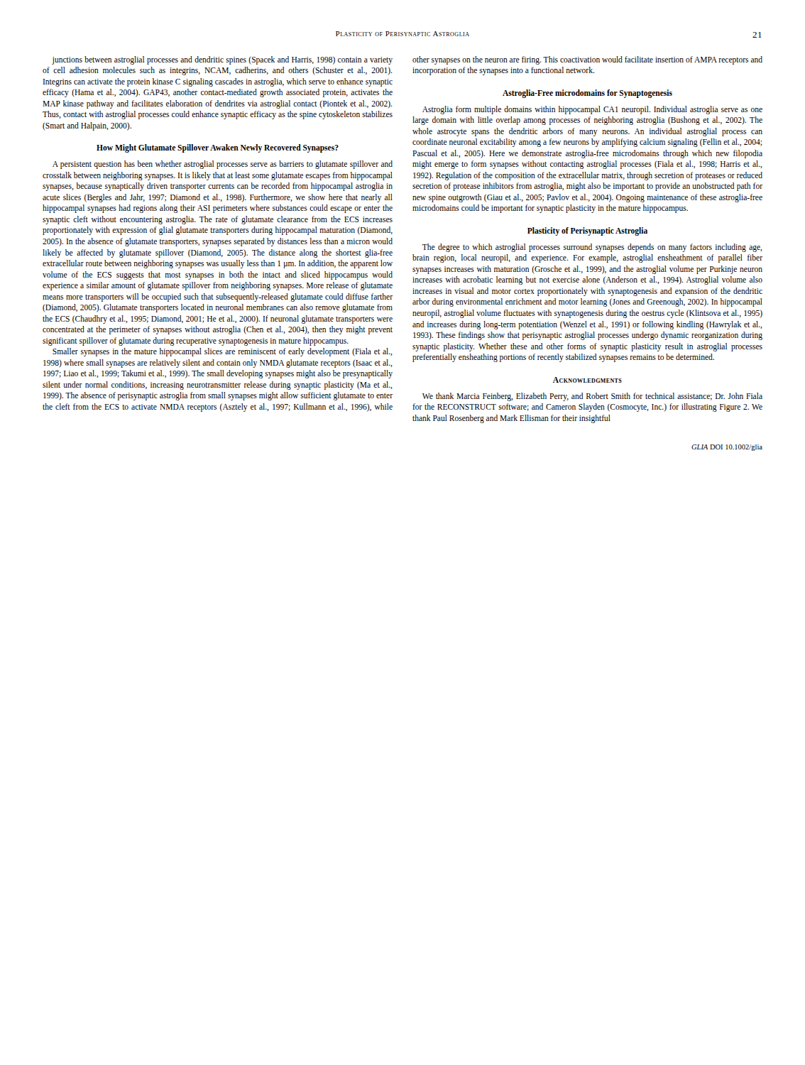Plasticity of Perisynaptic Astroglia 21
junctions between astroglial processes and dendritic spines (Spacek and Harris, 1998) contain a variety of cell adhesion molecules such as integrins, NCAM, cadherins, and others (Schuster et al., 2001). Integrins can activate the protein kinase C signaling cascades in astroglia, which serve to enhance synaptic efficacy (Hama et al., 2004). GAP43, another contact-mediated growth associated protein, activates the MAP kinase pathway and facilitates elaboration of dendrites via astroglial contact (Piontek et al., 2002). Thus, contact with astroglial processes could enhance synaptic efficacy as the spine cytoskeleton stabilizes (Smart and Halpain, 2000).
How Might Glutamate Spillover Awaken Newly Recovered Synapses?
A persistent question has been whether astroglial processes serve as barriers to glutamate spillover and crosstalk between neighboring synapses. It is likely that at least some glutamate escapes from hippocampal synapses, because synaptically driven transporter currents can be recorded from hippocampal astroglia in acute slices (Bergles and Jahr, 1997; Diamond et al., 1998). Furthermore, we show here that nearly all hippocampal synapses had regions along their ASI perimeters where substances could escape or enter the synaptic cleft without encountering astroglia. The rate of glutamate clearance from the ECS increases proportionately with expression of glial glutamate transporters during hippocampal maturation (Diamond, 2005). In the absence of glutamate transporters, synapses separated by distances less than a micron would likely be affected by glutamate spillover (Diamond, 2005). The distance along the shortest glia-free extracellular route between neighboring synapses was usually less than 1 µm. In addition, the apparent low volume of the ECS suggests that most synapses in both the intact and sliced hippocampus would experience a similar amount of glutamate spillover from neighboring synapses. More release of glutamate means more transporters will be occupied such that subsequently-released glutamate could diffuse farther (Diamond, 2005). Glutamate transporters located in neuronal membranes can also remove glutamate from the ECS (Chaudhry et al., 1995; Diamond, 2001; He et al., 2000). If neuronal glutamate transporters were concentrated at the perimeter of synapses without astroglia (Chen et al., 2004), then they might prevent significant spillover of glutamate during recuperative synaptogenesis in mature hippocampus.
Smaller synapses in the mature hippocampal slices are reminiscent of early development (Fiala et al., 1998) where small synapses are relatively silent and contain only NMDA glutamate receptors (Isaac et al., 1997; Liao et al., 1999; Takumi et al., 1999). The small developing synapses might also be presynaptically silent under normal conditions, increasing neurotransmitter release during synaptic plasticity (Ma et al., 1999). The absence of perisynaptic astroglia from small synapses might allow sufficient glutamate to enter the cleft from the ECS to activate NMDA receptors (Asztely et al., 1997; Kullmann et al., 1996), while other synapses on the neuron are firing. This coactivation would facilitate insertion of AMPA receptors and incorporation of the synapses into a functional network.
Astroglia-Free microdomains for Synaptogenesis
Astroglia form multiple domains within hippocampal CA1 neuropil. Individual astroglia serve as one large domain with little overlap among processes of neighboring astroglia (Bushong et al., 2002). The whole astrocyte spans the dendritic arbors of many neurons. An individual astroglial process can coordinate neuronal excitability among a few neurons by amplifying calcium signaling (Fellin et al., 2004; Pascual et al., 2005). Here we demonstrate astroglia-free microdomains through which new filopodia might emerge to form synapses without contacting astroglial processes (Fiala et al., 1998; Harris et al., 1992). Regulation of the composition of the extracellular matrix, through secretion of proteases or reduced secretion of protease inhibitors from astroglia, might also be important to provide an unobstructed path for new spine outgrowth (Giau et al., 2005; Pavlov et al., 2004). Ongoing maintenance of these astroglia-free microdomains could be important for synaptic plasticity in the mature hippocampus.
Plasticity of Perisynaptic Astroglia
The degree to which astroglial processes surround synapses depends on many factors including age, brain region, local neuropil, and experience. For example, astroglial ensheathment of parallel fiber synapses increases with maturation (Grosche et al., 1999), and the astroglial volume per Purkinje neuron increases with acrobatic learning but not exercise alone (Anderson et al., 1994). Astroglial volume also increases in visual and motor cortex proportionately with synaptogenesis and expansion of the dendritic arbor during environmental enrichment and motor learning (Jones and Greenough, 2002). In hippocampal neuropil, astroglial volume fluctuates with synaptogenesis during the oestrus cycle (Klintsova et al., 1995) and increases during long-term potentiation (Wenzel et al., 1991) or following kindling (Hawrylak et al., 1993). These findings show that perisynaptic astroglial processes undergo dynamic reorganization during synaptic plasticity. Whether these and other forms of synaptic plasticity result in astroglial processes preferentially ensheathing portions of recently stabilized synapses remains to be determined.
Acknowledgments
We thank Marcia Feinberg, Elizabeth Perry, and Robert Smith for technical assistance; Dr. John Fiala for the RECONSTRUCT software; and Cameron Slayden (Cosmocyte, Inc.) for illustrating Figure 2. We thank Paul Rosenberg and Mark Ellisman for their insightful
GLIA DOI 10.1002/glia